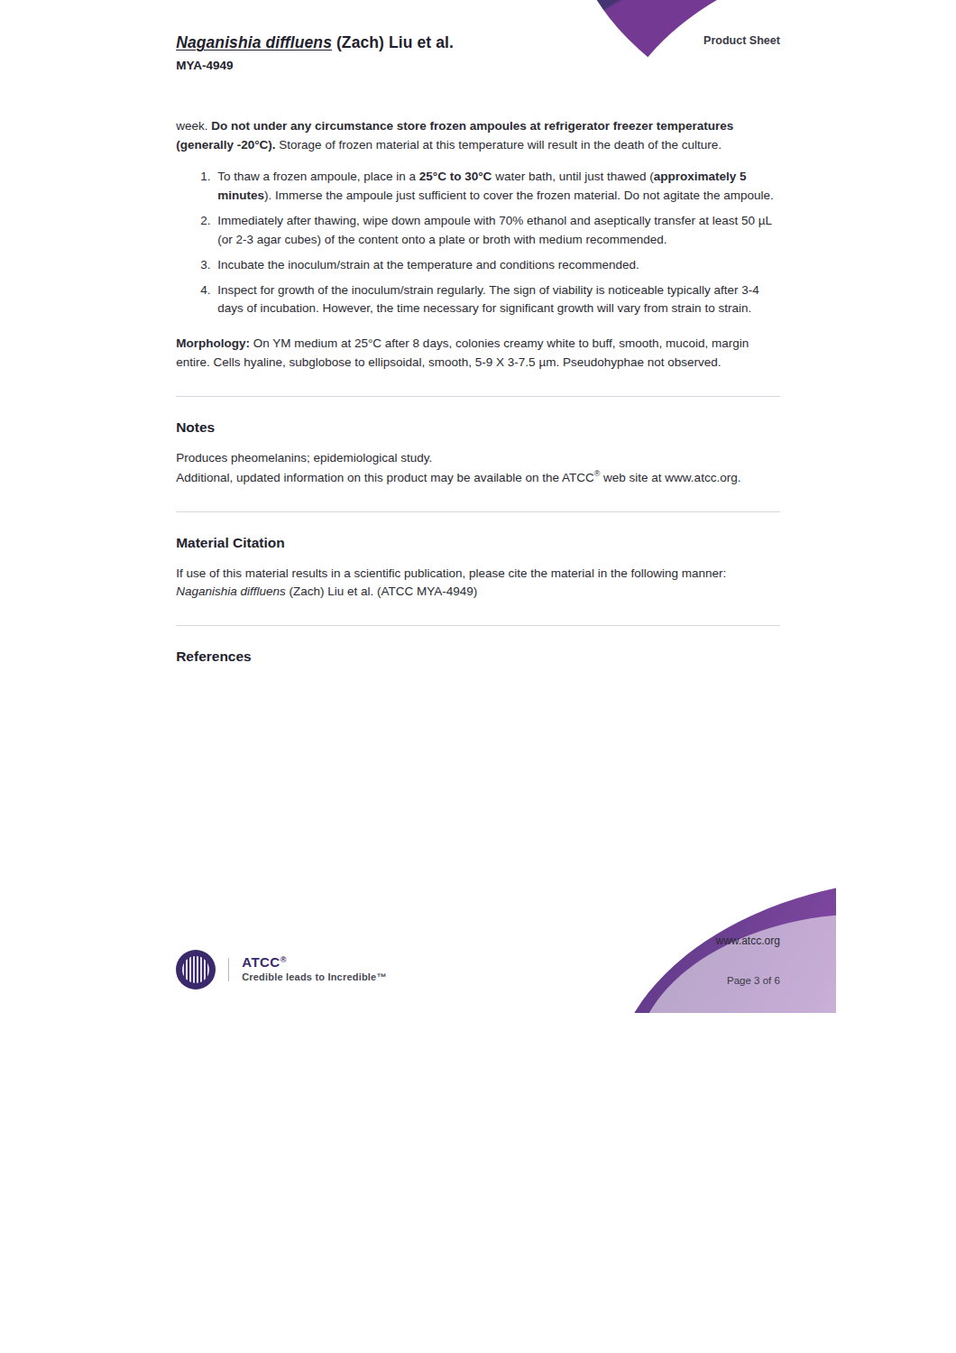Naganishia diffluens (Zach) Liu et al.
MYA-4949
Product Sheet
week. Do not under any circumstance store frozen ampoules at refrigerator freezer temperatures (generally -20°C). Storage of frozen material at this temperature will result in the death of the culture.
To thaw a frozen ampoule, place in a 25°C to 30°C water bath, until just thawed (approximately 5 minutes). Immerse the ampoule just sufficient to cover the frozen material. Do not agitate the ampoule.
Immediately after thawing, wipe down ampoule with 70% ethanol and aseptically transfer at least 50 µL (or 2-3 agar cubes) of the content onto a plate or broth with medium recommended.
Incubate the inoculum/strain at the temperature and conditions recommended.
Inspect for growth of the inoculum/strain regularly. The sign of viability is noticeable typically after 3-4 days of incubation. However, the time necessary for significant growth will vary from strain to strain.
Morphology: On YM medium at 25°C after 8 days, colonies creamy white to buff, smooth, mucoid, margin entire. Cells hyaline, subglobose to ellipsoidal, smooth, 5-9 X 3-7.5 µm. Pseudohyphae not observed.
Notes
Produces pheomelanins; epidemiological study.
Additional, updated information on this product may be available on the ATCC® web site at www.atcc.org.
Material Citation
If use of this material results in a scientific publication, please cite the material in the following manner: Naganishia diffluens (Zach) Liu et al. (ATCC MYA-4949)
References
ATCC®
Credible leads to Incredible™
www.atcc.org
Page 3 of 6